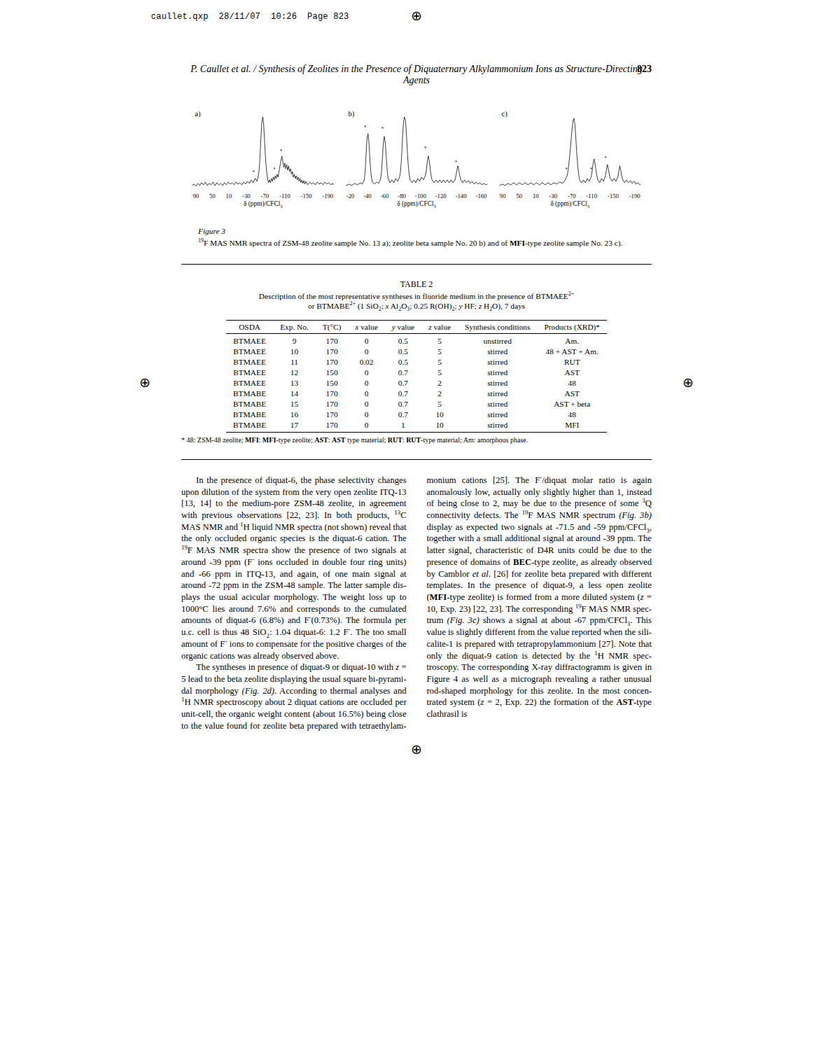caullet.qxp 28/11/07 10:26 Page 823
⊕
⊕
⊕
⊕
P. Caullet et al. / Synthesis of Zeolites in the Presence of Diquaternary Alkylammonium Ions as Structure-Directing Agents 823
a)
* * *
905010-30-70-110-150-190
δ (ppm)/CFCl3
b)
* * * *
-20-40-60-80-100-120-140-160
δ (ppm)/CFCl3
c)
* * *
905010-30-70-110-150-190
δ (ppm)/CFCl3
Figure 3 19F MAS NMR spectra of ZSM-48 zeolite sample No. 13 a); zeolite beta sample No. 20 b) and of MFI-type zeolite sample No. 23 c).
TABLE 2
Description of the most representative syntheses in fluoride medium in the presence of BTMAEE2+
or BTMABE2+ (1 SiO2; x Al2O3; 0.25 R(OH)2; y HF; z H2O), 7 days
| OSDA | Exp. No. | T(°C) | x value | y value | z value | Synthesis conditions | Products (XRD)* |
| --- | --- | --- | --- | --- | --- | --- | --- |
| BTMAEE | 9 | 170 | 0 | 0.5 | 5 | unstirred | Am. |
| BTMAEE | 10 | 170 | 0 | 0.5 | 5 | stirred | 48 + AST + Am. |
| BTMAEE | 11 | 170 | 0.02 | 0.5 | 5 | stirred | RUT |
| BTMAEE | 12 | 150 | 0 | 0.7 | 5 | stirred | AST |
| BTMAEE | 13 | 150 | 0 | 0.7 | 2 | stirred | 48 |
| BTMABE | 14 | 170 | 0 | 0.7 | 2 | stirred | AST |
| BTMABE | 15 | 170 | 0 | 0.7 | 5 | stirred | AST + beta |
| BTMABE | 16 | 170 | 0 | 0.7 | 10 | stirred | 48 |
| BTMABE | 17 | 170 | 0 | 1 | 10 | stirred | MFI |
* 48: ZSM-48 zeolite; MFI: MFI-type zeolite; AST: AST type material; RUT: RUT-type material; Am: amorphous phase.
In the presence of diquat-6, the phase selectivity changes upon dilution of the system from the very open zeolite ITQ-13 [13, 14] to the medium-pore ZSM-48 zeolite, in agreement with previous observations [22, 23]. In both products, 13C MAS NMR and 1H liquid NMR spectra (not shown) reveal that the only occluded organic species is the diquat-6 cation. The 19F MAS NMR spectra show the presence of two signals at around -39 ppm (F- ions occluded in double four ring units) and -66 ppm in ITQ-13, and again, of one main signal at around -72 ppm in the ZSM-48 sample. The latter sample displays the usual acicular morphology. The weight loss up to 1000°C lies around 7.6% and corresponds to the cumulated amounts of diquat-6 (6.8%) and F-(0.73%). The formula per u.c. cell is thus 48 SiO2: 1.04 diquat-6: 1.2 F-. The too small amount of F- ions to compensate for the positive charges of the organic cations was already observed above.
The syntheses in presence of diquat-9 or diquat-10 with z = 5 lead to the beta zeolite displaying the usual square bi-pyramidal morphology (Fig. 2d). According to thermal analyses and 1H NMR spectroscopy about 2 diquat cations are occluded per unit-cell, the organic weight content (about 16.5%) being close to the value found for zeolite beta prepared with tetraethylammonium cations [25]. The F-/diquat molar ratio is again anomalously low, actually only slightly higher than 1, instead of being close to 2, may be due to the presence of some 3Q connectivity defects. The 19F MAS NMR spectrum (Fig. 3b) display as expected two signals at -71.5 and -59 ppm/CFCl3, together with a small additional signal at around -39 ppm. The latter signal, characteristic of D4R units could be due to the presence of domains of BEC-type zeolite, as already observed by Camblor et al. [26] for zeolite beta prepared with different templates. In the presence of diquat-9, a less open zeolite (MFI-type zeolite) is formed from a more diluted system (z = 10, Exp. 23) [22, 23]. The corresponding 19F MAS NMR spectrum (Fig. 3c) shows a signal at about -67 ppm/CFCl3. This value is slightly different from the value reported when the silicalite-1 is prepared with tetrapropylammonium [27]. Note that only the diquat-9 cation is detected by the 1H NMR spectroscopy. The corresponding X-ray diffractogramm is given in Figure 4 as well as a micrograph revealing a rather unusual rod-shaped morphology for this zeolite. In the most concentrated system (z = 2, Exp. 22) the formation of the AST-type clathrasil is